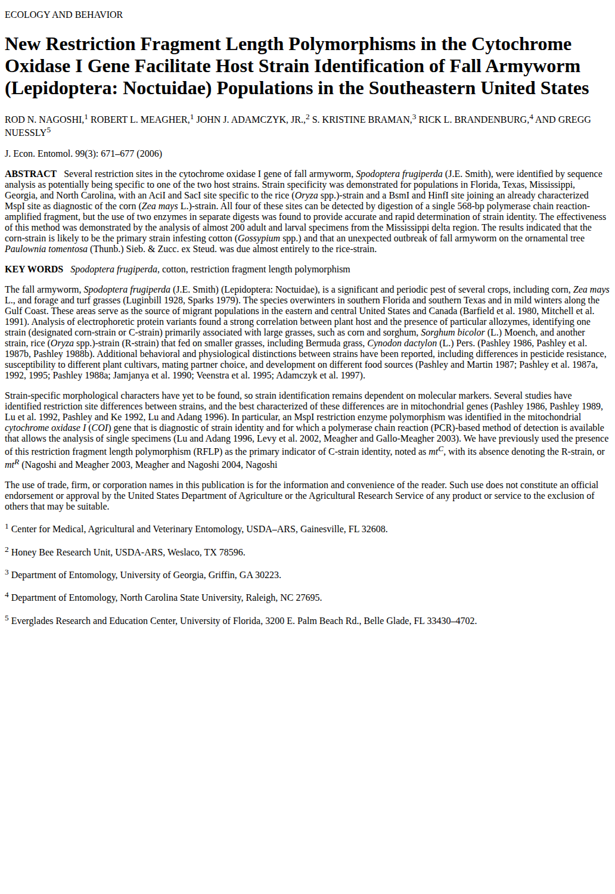ECOLOGY AND BEHAVIOR
New Restriction Fragment Length Polymorphisms in the Cytochrome Oxidase I Gene Facilitate Host Strain Identification of Fall Armyworm (Lepidoptera: Noctuidae) Populations in the Southeastern United States
ROD N. NAGOSHI,1 ROBERT L. MEAGHER,1 JOHN J. ADAMCZYK, JR.,2 S. KRISTINE BRAMAN,3 RICK L. BRANDENBURG,4 AND GREGG NUESSLY5
J. Econ. Entomol. 99(3): 671–677 (2006)
ABSTRACT Several restriction sites in the cytochrome oxidase I gene of fall armyworm, Spodoptera frugiperda (J.E. Smith), were identified by sequence analysis as potentially being specific to one of the two host strains. Strain specificity was demonstrated for populations in Florida, Texas, Mississippi, Georgia, and North Carolina, with an AciI and SacI site specific to the rice (Oryza spp.)-strain and a BsmI and HinfI site joining an already characterized MspI site as diagnostic of the corn (Zea mays L.)-strain. All four of these sites can be detected by digestion of a single 568-bp polymerase chain reaction-amplified fragment, but the use of two enzymes in separate digests was found to provide accurate and rapid determination of strain identity. The effectiveness of this method was demonstrated by the analysis of almost 200 adult and larval specimens from the Mississippi delta region. The results indicated that the corn-strain is likely to be the primary strain infesting cotton (Gossypium spp.) and that an unexpected outbreak of fall armyworm on the ornamental tree Paulownia tomentosa (Thunb.) Sieb. & Zucc. ex Steud. was due almost entirely to the rice-strain.
KEY WORDS Spodoptera frugiperda, cotton, restriction fragment length polymorphism
The fall armyworm, Spodoptera frugiperda (J.E. Smith) (Lepidoptera: Noctuidae), is a significant and periodic pest of several crops, including corn, Zea mays L., and forage and turf grasses (Luginbill 1928, Sparks 1979). The species overwinters in southern Florida and southern Texas and in mild winters along the Gulf Coast. These areas serve as the source of migrant populations in the eastern and central United States and Canada (Barfield et al. 1980, Mitchell et al. 1991). Analysis of electrophoretic protein variants found a strong correlation between plant host and the presence of particular allozymes, identifying one strain (designated corn-strain or C-strain) primarily associated with large grasses, such as corn and sorghum, Sorghum bicolor (L.) Moench, and another strain, rice (Oryza spp.)-strain (R-strain) that fed on smaller grasses, including Bermuda grass, Cynodon dactylon (L.) Pers. (Pashley 1986, Pashley et al. 1987b, Pashley 1988b). Additional behavioral and physiological distinctions between strains have been reported, including differences in pesticide resistance, susceptibility to different plant cultivars, mating partner choice, and development on different food sources (Pashley and Martin 1987; Pashley et al. 1987a, 1992, 1995; Pashley 1988a; Jamjanya et al. 1990; Veenstra et al. 1995; Adamczyk et al. 1997).
Strain-specific morphological characters have yet to be found, so strain identification remains dependent on molecular markers. Several studies have identified restriction site differences between strains, and the best characterized of these differences are in mitochondrial genes (Pashley 1986, Pashley 1989, Lu et al. 1992, Pashley and Ke 1992, Lu and Adang 1996). In particular, an MspI restriction enzyme polymorphism was identified in the mitochondrial cytochrome oxidase I (COI) gene that is diagnostic of strain identity and for which a polymerase chain reaction (PCR)-based method of detection is available that allows the analysis of single specimens (Lu and Adang 1996, Levy et al. 2002, Meagher and Gallo-Meagher 2003). We have previously used the presence of this restriction fragment length polymorphism (RFLP) as the primary indicator of C-strain identity, noted as mtC, with its absence denoting the R-strain, or mtR (Nagoshi and Meagher 2003, Meagher and Nagoshi 2004, Nagoshi
The use of trade, firm, or corporation names in this publication is for the information and convenience of the reader. Such use does not constitute an official endorsement or approval by the United States Department of Agriculture or the Agricultural Research Service of any product or service to the exclusion of others that may be suitable.
1 Center for Medical, Agricultural and Veterinary Entomology, USDA–ARS, Gainesville, FL 32608.
2 Honey Bee Research Unit, USDA-ARS, Weslaco, TX 78596.
3 Department of Entomology, University of Georgia, Griffin, GA 30223.
4 Department of Entomology, North Carolina State University, Raleigh, NC 27695.
5 Everglades Research and Education Center, University of Florida, 3200 E. Palm Beach Rd., Belle Glade, FL 33430–4702.